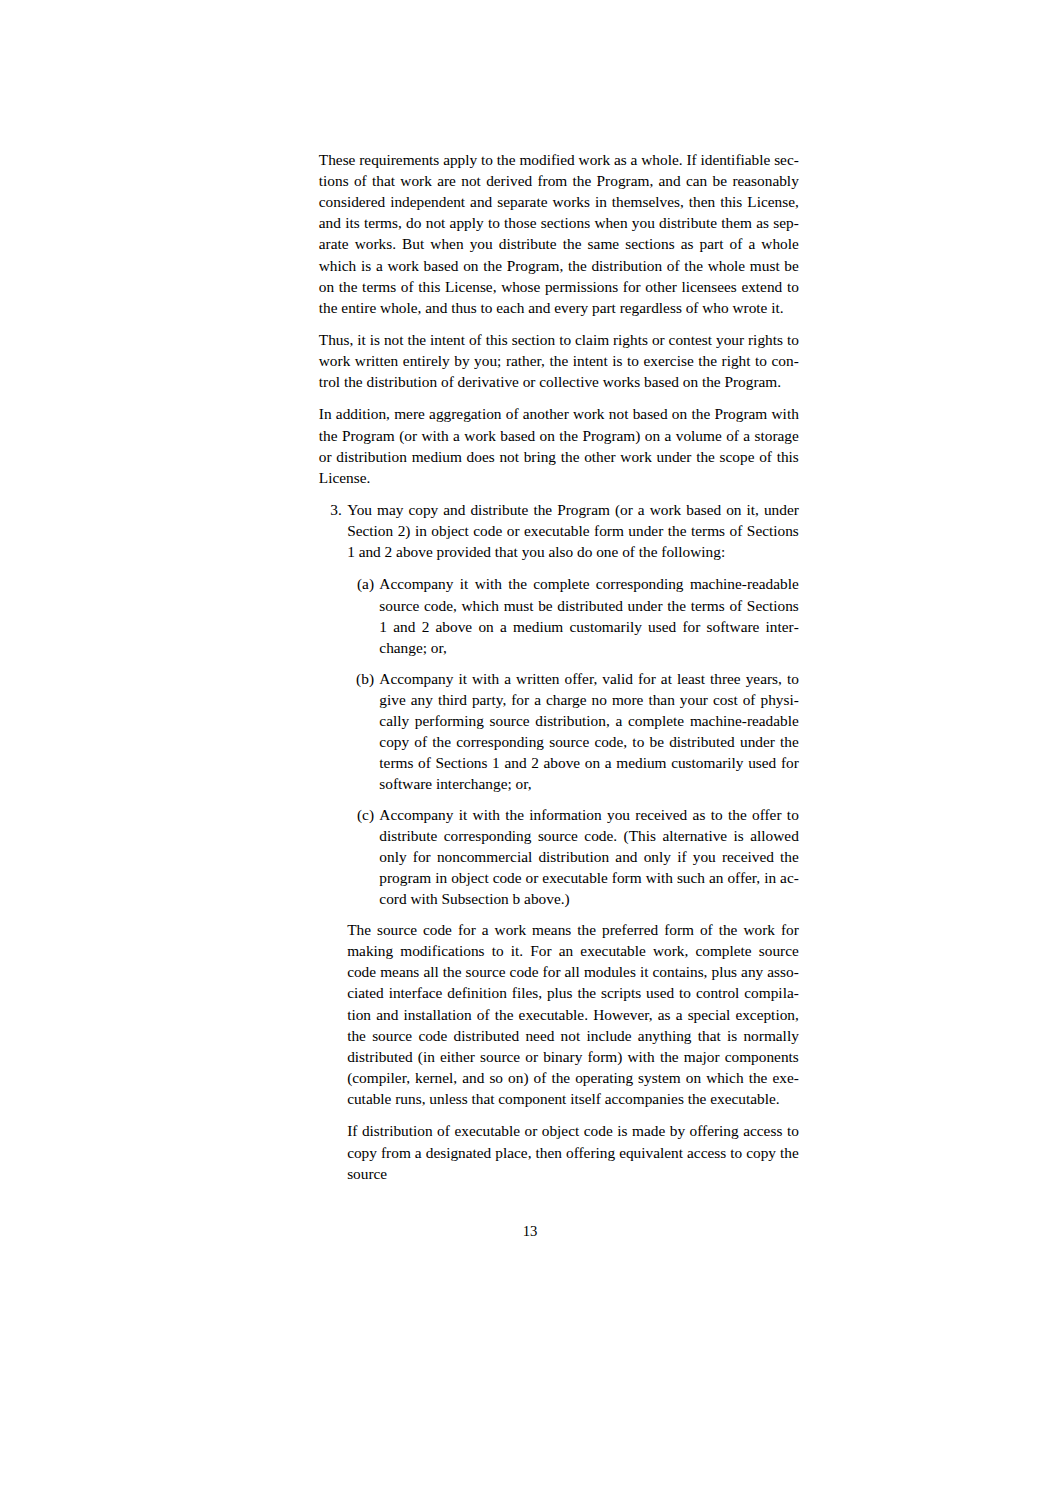These requirements apply to the modified work as a whole. If identifiable sections of that work are not derived from the Program, and can be reasonably considered independent and separate works in themselves, then this License, and its terms, do not apply to those sections when you distribute them as separate works. But when you distribute the same sections as part of a whole which is a work based on the Program, the distribution of the whole must be on the terms of this License, whose permissions for other licensees extend to the entire whole, and thus to each and every part regardless of who wrote it.
Thus, it is not the intent of this section to claim rights or contest your rights to work written entirely by you; rather, the intent is to exercise the right to control the distribution of derivative or collective works based on the Program.
In addition, mere aggregation of another work not based on the Program with the Program (or with a work based on the Program) on a volume of a storage or distribution medium does not bring the other work under the scope of this License.
3.
You may copy and distribute the Program (or a work based on it, under Section 2) in object code or executable form under the terms of Sections 1 and 2 above provided that you also do one of the following:
(a)
Accompany it with the complete corresponding machine-readable source code, which must be distributed under the terms of Sections 1 and 2 above on a medium customarily used for software interchange; or,
(b)
Accompany it with a written offer, valid for at least three years, to give any third party, for a charge no more than your cost of physically performing source distribution, a complete machine-readable copy of the corresponding source code, to be distributed under the terms of Sections 1 and 2 above on a medium customarily used for software interchange; or,
(c)
Accompany it with the information you received as to the offer to distribute corresponding source code. (This alternative is allowed only for noncommercial distribution and only if you received the program in object code or executable form with such an offer, in accord with Subsection b above.)
The source code for a work means the preferred form of the work for making modifications to it. For an executable work, complete source code means all the source code for all modules it contains, plus any associated interface definition files, plus the scripts used to control compilation and installation of the executable. However, as a special exception, the source code distributed need not include anything that is normally distributed (in either source or binary form) with the major components (compiler, kernel, and so on) of the operating system on which the executable runs, unless that component itself accompanies the executable.
If distribution of executable or object code is made by offering access to copy from a designated place, then offering equivalent access to copy the source
13